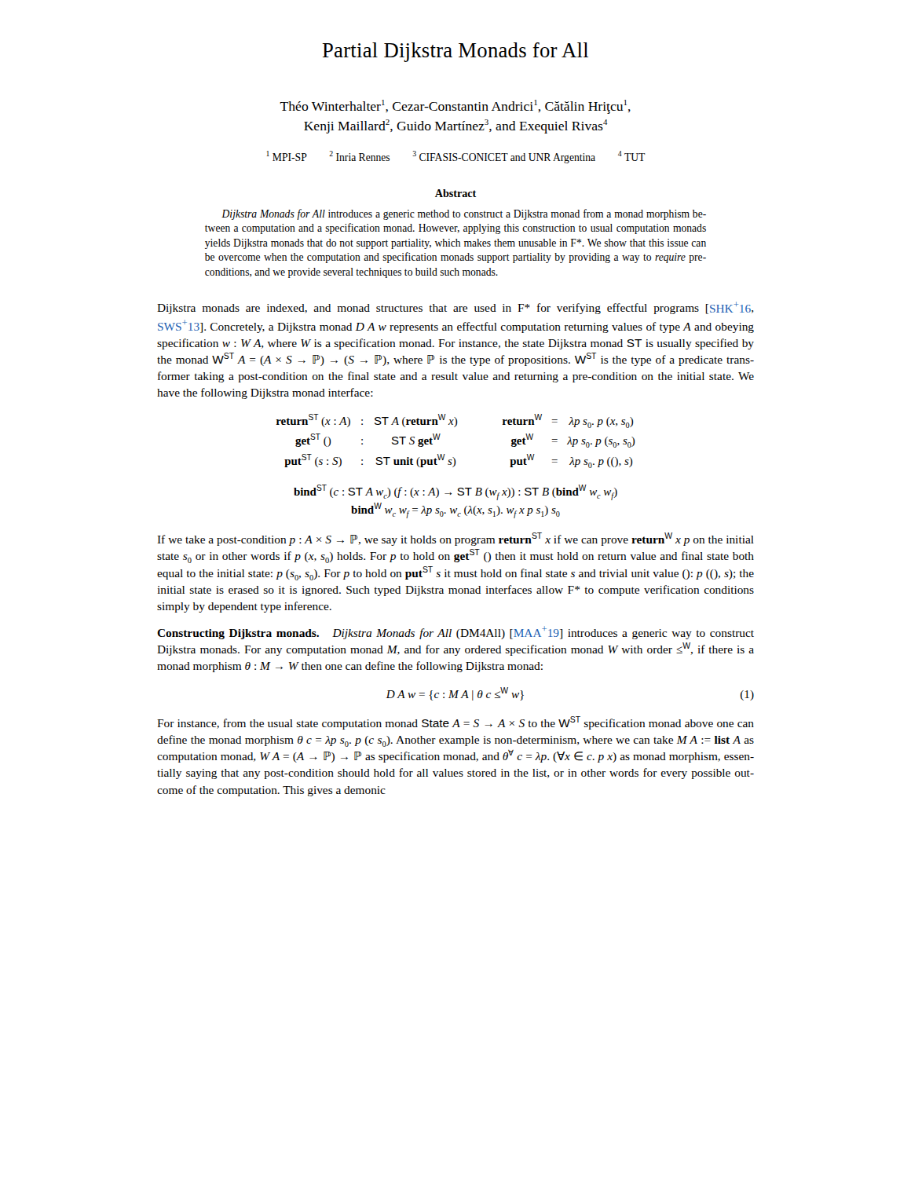Partial Dijkstra Monads for All
Théo Winterhalter1, Cezar-Constantin Andrici1, Cătălin Hriţcu1,
Kenji Maillard2, Guido Martínez3, and Exequiel Rivas4
1 MPI-SP2 Inria Rennes3 CIFASIS-CONICET and UNR Argentina4 TUT
Abstract
Dijkstra Monads for All introduces a generic method to construct a Dijkstra monad from a monad morphism between a computation and a specification monad. However, applying this construction to usual computation monads yields Dijkstra monads that do not support partiality, which makes them unusable in F*. We show that this issue can be overcome when the computation and specification monads support partiality by providing a way to require pre-conditions, and we provide several techniques to build such monads.
Dijkstra monads are indexed, and monad structures that are used in F* for verifying effectful programs [SHK+16, SWS+13]. Concretely, a Dijkstra monad D A w represents an effectful computation returning values of type A and obeying specification w : W A, where W is a specification monad. For instance, the state Dijkstra monad ST is usually specified by the monad WST A = (A × S → ℙ) → (S → ℙ), where ℙ is the type of propositions. WST is the type of a predicate transformer taking a post-condition on the final state and a result value and returning a pre-condition on the initial state. We have the following Dijkstra monad interface:
| return ST ( x : A ) | : | ST A ( return W x ) | | return W | = | λp s 0 . p ( x , s 0 ) |
| get ST () | : | ST S get W | | get W | = | λp s 0 . p ( s 0 , s 0 ) |
| put ST ( s : S ) | : | ST unit ( put W s ) | | put W | = | λp s 0 . p ((), s ) |
bindST (c : ST A wc) (f : (x : A) → ST B (wf x)) : ST B (bindW wc wf)
bindW wc wf = λp s0. wc (λ(x, s1). wf x p s1) s0
If we take a post-condition p : A × S → ℙ, we say it holds on program returnST x if we can prove returnW x p on the initial state s0 or in other words if p (x, s0) holds. For p to hold on getST () then it must hold on return value and final state both equal to the initial state: p (s0, s0). For p to hold on putST s it must hold on final state s and trivial unit value (): p ((), s); the initial state is erased so it is ignored. Such typed Dijkstra monad interfaces allow F* to compute verification conditions simply by dependent type inference.
Constructing Dijkstra monads. Dijkstra Monads for All (DM4All) [MAA+19] introduces a generic way to construct Dijkstra monads. For any computation monad M, and for any ordered specification monad W with order ≤W, if there is a monad morphism θ : M → W then one can define the following Dijkstra monad:
D A w = {c : M A | θ c ≤W w} (1)
For instance, from the usual state computation monad State A = S → A × S to the WST specification monad above one can define the monad morphism θ c = λp s0. p (c s0). Another example is non-determinism, where we can take M A := list A as computation monad, W A = (A → ℙ) → ℙ as specification monad, and θ∀ c = λp. (∀x ∈ c. p x) as monad morphism, essentially saying that any post-condition should hold for all values stored in the list, or in other words for every possible outcome of the computation. This gives a demonic